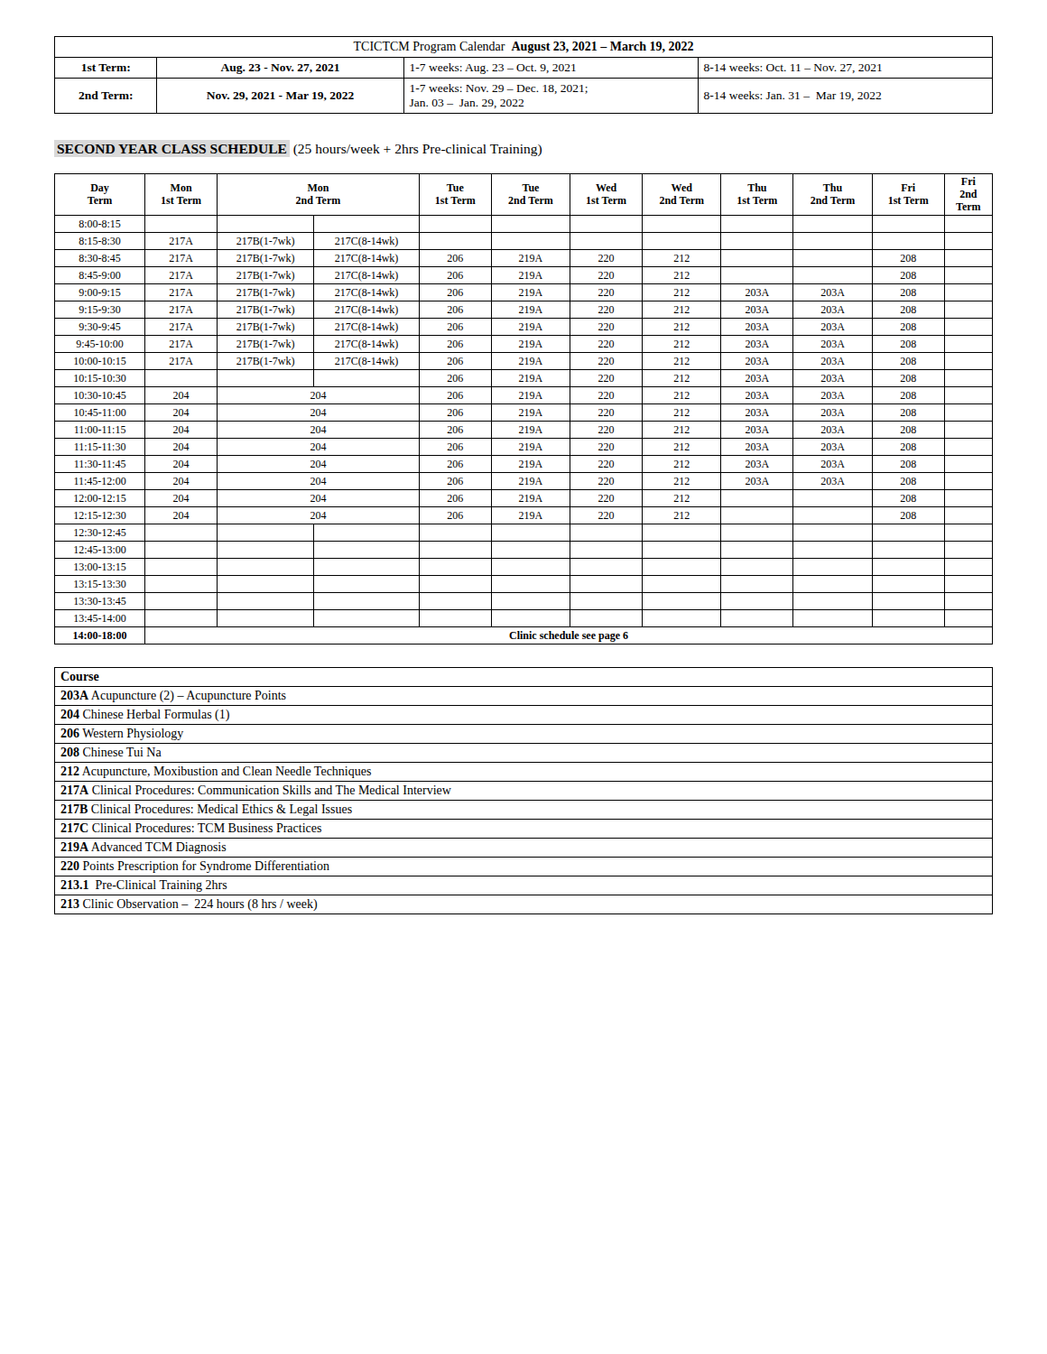| TCICTCM Program Calendar August 23, 2021 – March 19, 2022 |
| 1st Term: | Aug. 23 - Nov. 27, 2021 | 1-7 weeks: Aug. 23 – Oct. 9, 2021 | 8-14 weeks: Oct. 11 – Nov. 27, 2021 |
| 2nd Term: | Nov. 29, 2021 - Mar 19, 2022 | 1-7 weeks: Nov. 29 – Dec. 18, 2021; Jan. 03 – Jan. 29, 2022 | 8-14 weeks: Jan. 31 – Mar 19, 2022 |
SECOND YEAR CLASS SCHEDULE (25 hours/week + 2hrs Pre-clinical Training)
| Day Term | Mon 1st Term | Mon 2nd Term | Tue 1st Term | Tue 2nd Term | Wed 1st Term | Wed 2nd Term | Thu 1st Term | Thu 2nd Term | Fri 1st Term | Fri 2nd Term |
| --- | --- | --- | --- | --- | --- | --- | --- | --- | --- | --- |
| 8:00-8:15 | | | | | | | | | | | |
| 8:15-8:30 | 217A | 217B(1-7wk) | 217C(8-14wk) | | | | | | | | |
| 8:30-8:45 | 217A | 217B(1-7wk) | 217C(8-14wk) | 206 | 219A | 220 | 212 | | | 208 | |
| 8:45-9:00 | 217A | 217B(1-7wk) | 217C(8-14wk) | 206 | 219A | 220 | 212 | | | 208 | |
| 9:00-9:15 | 217A | 217B(1-7wk) | 217C(8-14wk) | 206 | 219A | 220 | 212 | 203A | 203A | 208 | |
| 9:15-9:30 | 217A | 217B(1-7wk) | 217C(8-14wk) | 206 | 219A | 220 | 212 | 203A | 203A | 208 | |
| 9:30-9:45 | 217A | 217B(1-7wk) | 217C(8-14wk) | 206 | 219A | 220 | 212 | 203A | 203A | 208 | |
| 9:45-10:00 | 217A | 217B(1-7wk) | 217C(8-14wk) | 206 | 219A | 220 | 212 | 203A | 203A | 208 | |
| 10:00-10:15 | 217A | 217B(1-7wk) | 217C(8-14wk) | 206 | 219A | 220 | 212 | 203A | 203A | 208 | |
| 10:15-10:30 | | | | 206 | 219A | 220 | 212 | 203A | 203A | 208 | |
| 10:30-10:45 | 204 | 204 | 206 | 219A | 220 | 212 | 203A | 203A | 208 | |
| 10:45-11:00 | 204 | 204 | 206 | 219A | 220 | 212 | 203A | 203A | 208 | |
| 11:00-11:15 | 204 | 204 | 206 | 219A | 220 | 212 | 203A | 203A | 208 | |
| 11:15-11:30 | 204 | 204 | 206 | 219A | 220 | 212 | 203A | 203A | 208 | |
| 11:30-11:45 | 204 | 204 | 206 | 219A | 220 | 212 | 203A | 203A | 208 | |
| 11:45-12:00 | 204 | 204 | 206 | 219A | 220 | 212 | 203A | 203A | 208 | |
| 12:00-12:15 | 204 | 204 | 206 | 219A | 220 | 212 | | | 208 | |
| 12:15-12:30 | 204 | 204 | 206 | 219A | 220 | 212 | | | 208 | |
| 12:30-12:45 | | | | | | | | | | | |
| 12:45-13:00 | | | | | | | | | | | |
| 13:00-13:15 | | | | | | | | | | | |
| 13:15-13:30 | | | | | | | | | | | |
| 13:30-13:45 | | | | | | | | | | | |
| 13:45-14:00 | | | | | | | | | | | |
| 14:00-18:00 | Clinic schedule see page 6 |
| Course |
| 203A Acupuncture (2) – Acupuncture Points |
| 204 Chinese Herbal Formulas (1) |
| 206 Western Physiology |
| 208 Chinese Tui Na |
| 212 Acupuncture, Moxibustion and Clean Needle Techniques |
| 217A Clinical Procedures: Communication Skills and The Medical Interview |
| 217B Clinical Procedures: Medical Ethics & Legal Issues |
| 217C Clinical Procedures: TCM Business Practices |
| 219A Advanced TCM Diagnosis |
| 220 Points Prescription for Syndrome Differentiation |
| 213.1 Pre-Clinical Training 2hrs |
| 213 Clinic Observation – 224 hours (8 hrs / week) |